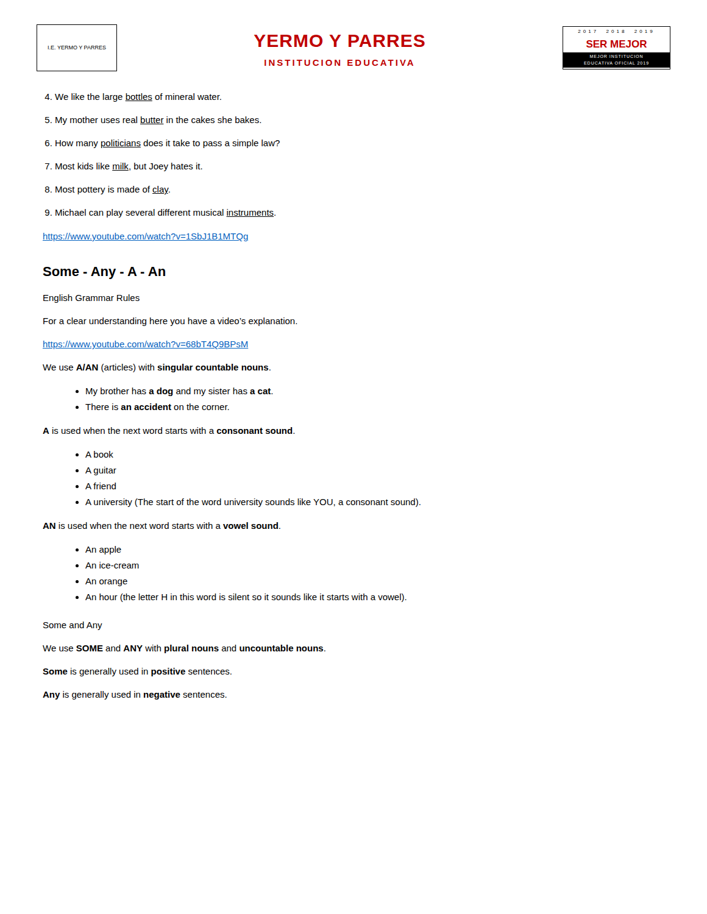I.E. YERMO Y PARRES
YERMO Y PARRES
INSTITUCION EDUCATIVA
2017 2018 2019
SER MEJOR
MEJOR INSTITUCION
EDUCATIVA OFICIAL 2019
We like the large bottles of mineral water.
My mother uses real butter in the cakes she bakes.
How many politicians does it take to pass a simple law?
Most kids like milk, but Joey hates it.
Most pottery is made of clay.
Michael can play several different musical instruments.
https://www.youtube.com/watch?v=1SbJ1B1MTQg
Some - Any - A - An
English Grammar Rules
For a clear understanding here you have a video’s explanation.
https://www.youtube.com/watch?v=68bT4Q9BPsM
We use A/AN (articles) with singular countable nouns.
My brother has a dog and my sister has a cat.
There is an accident on the corner.
A is used when the next word starts with a consonant sound.
A book
A guitar
A friend
A university (The start of the word university sounds like YOU, a consonant sound).
AN is used when the next word starts with a vowel sound.
An apple
An ice-cream
An orange
An hour (the letter H in this word is silent so it sounds like it starts with a vowel).
Some and Any
We use SOME and ANY with plural nouns and uncountable nouns.
Some is generally used in positive sentences.
Any is generally used in negative sentences.